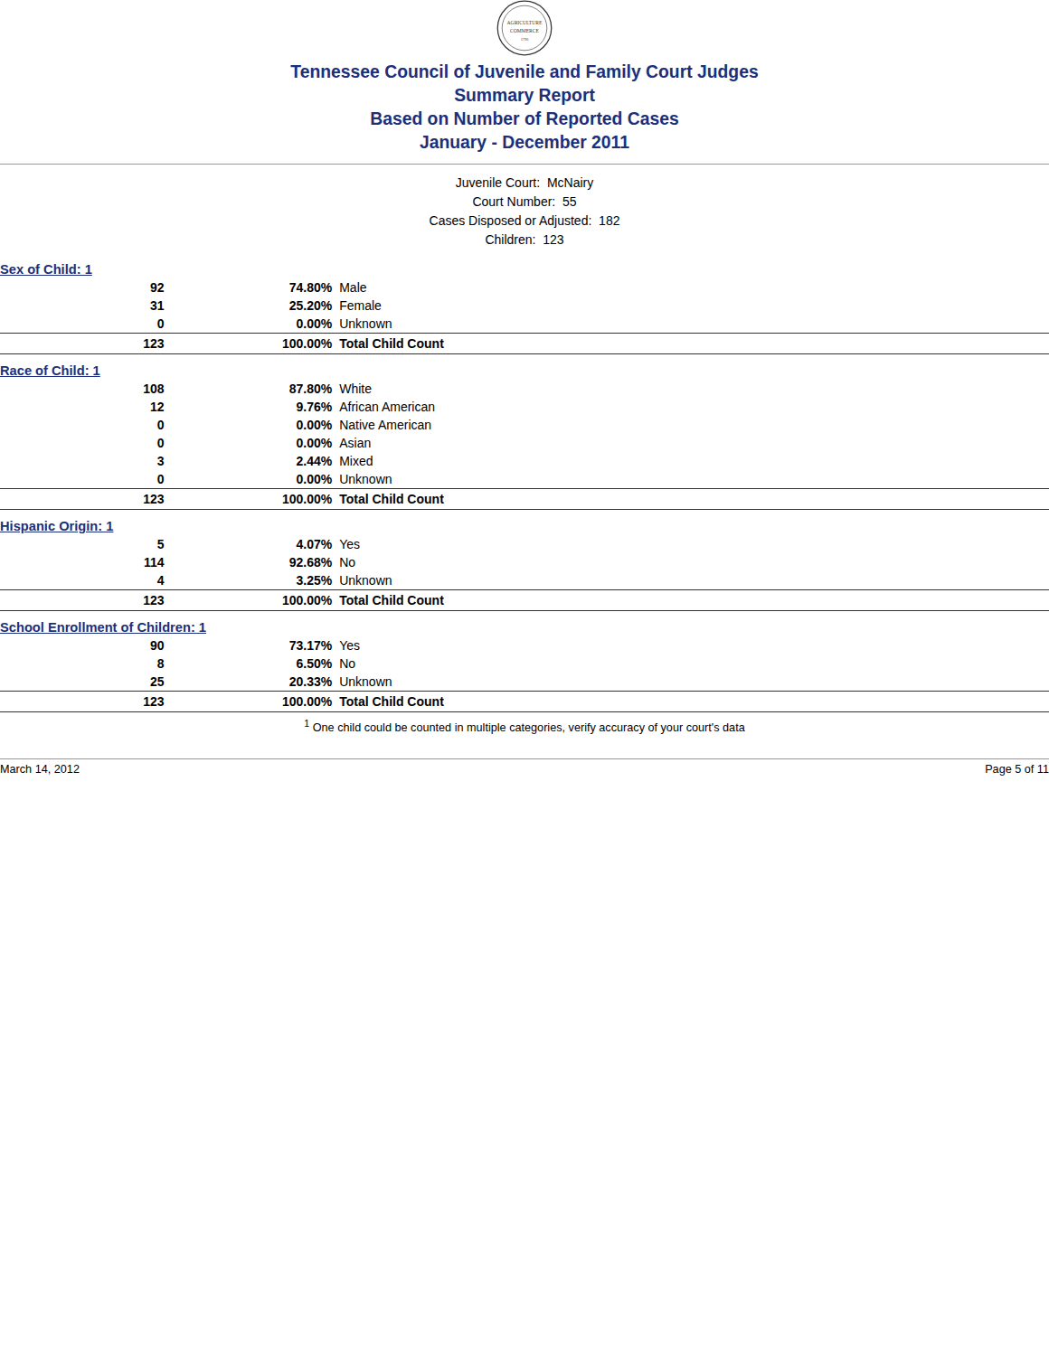Tennessee Council of Juvenile and Family Court Judges
Summary Report
Based on Number of Reported Cases
January - December 2011
Juvenile Court: McNairy
Court Number: 55
Cases Disposed or Adjusted: 182
Children: 123
Sex of Child: 1
| 92 | 74.80% | Male |
| 31 | 25.20% | Female |
| 0 | 0.00% | Unknown |
| 123 | 100.00% | Total Child Count |
Race of Child: 1
| 108 | 87.80% | White |
| 12 | 9.76% | African American |
| 0 | 0.00% | Native American |
| 0 | 0.00% | Asian |
| 3 | 2.44% | Mixed |
| 0 | 0.00% | Unknown |
| 123 | 100.00% | Total Child Count |
Hispanic Origin: 1
| 5 | 4.07% | Yes |
| 114 | 92.68% | No |
| 4 | 3.25% | Unknown |
| 123 | 100.00% | Total Child Count |
School Enrollment of Children: 1
| 90 | 73.17% | Yes |
| 8 | 6.50% | No |
| 25 | 20.33% | Unknown |
| 123 | 100.00% | Total Child Count |
1 One child could be counted in multiple categories, verify accuracy of your court's data
March 14, 2012
Page 5 of 11